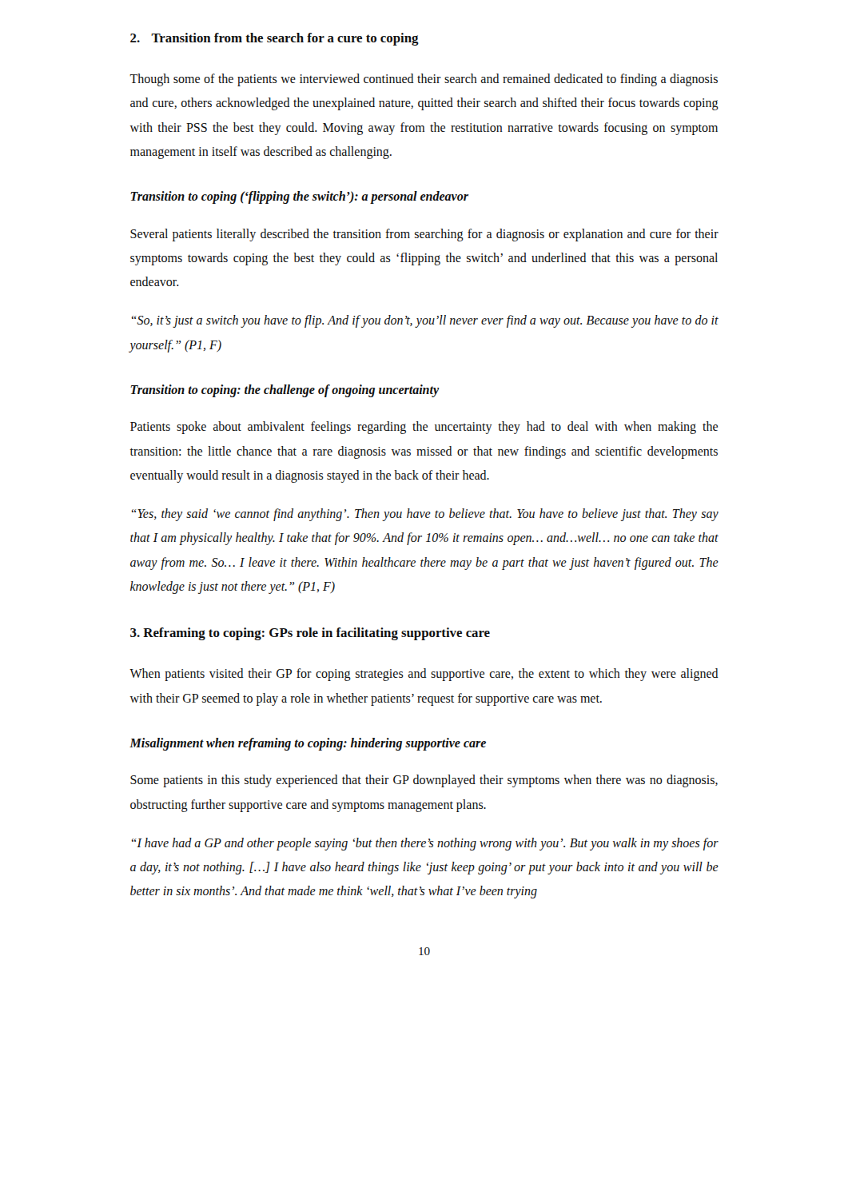2. Transition from the search for a cure to coping
Though some of the patients we interviewed continued their search and remained dedicated to finding a diagnosis and cure, others acknowledged the unexplained nature, quitted their search and shifted their focus towards coping with their PSS the best they could. Moving away from the restitution narrative towards focusing on symptom management in itself was described as challenging.
Transition to coping (‘flipping the switch’): a personal endeavor
Several patients literally described the transition from searching for a diagnosis or explanation and cure for their symptoms towards coping the best they could as ‘flipping the switch’ and underlined that this was a personal endeavor.
“So, it’s just a switch you have to flip. And if you don’t, you’ll never ever find a way out. Because you have to do it yourself.” (P1, F)
Transition to coping: the challenge of ongoing uncertainty
Patients spoke about ambivalent feelings regarding the uncertainty they had to deal with when making the transition: the little chance that a rare diagnosis was missed or that new findings and scientific developments eventually would result in a diagnosis stayed in the back of their head.
“Yes, they said ‘we cannot find anything’. Then you have to believe that. You have to believe just that. They say that I am physically healthy. I take that for 90%. And for 10% it remains open… and…well… no one can take that away from me. So… I leave it there. Within healthcare there may be a part that we just haven’t figured out. The knowledge is just not there yet.” (P1, F)
3. Reframing to coping: GPs role in facilitating supportive care
When patients visited their GP for coping strategies and supportive care, the extent to which they were aligned with their GP seemed to play a role in whether patients’ request for supportive care was met.
Misalignment when reframing to coping: hindering supportive care
Some patients in this study experienced that their GP downplayed their symptoms when there was no diagnosis, obstructing further supportive care and symptoms management plans.
“I have had a GP and other people saying ‘but then there’s nothing wrong with you’. But you walk in my shoes for a day, it’s not nothing. […] I have also heard things like ‘just keep going’ or put your back into it and you will be better in six months’. And that made me think ‘well, that’s what I’ve been trying
10